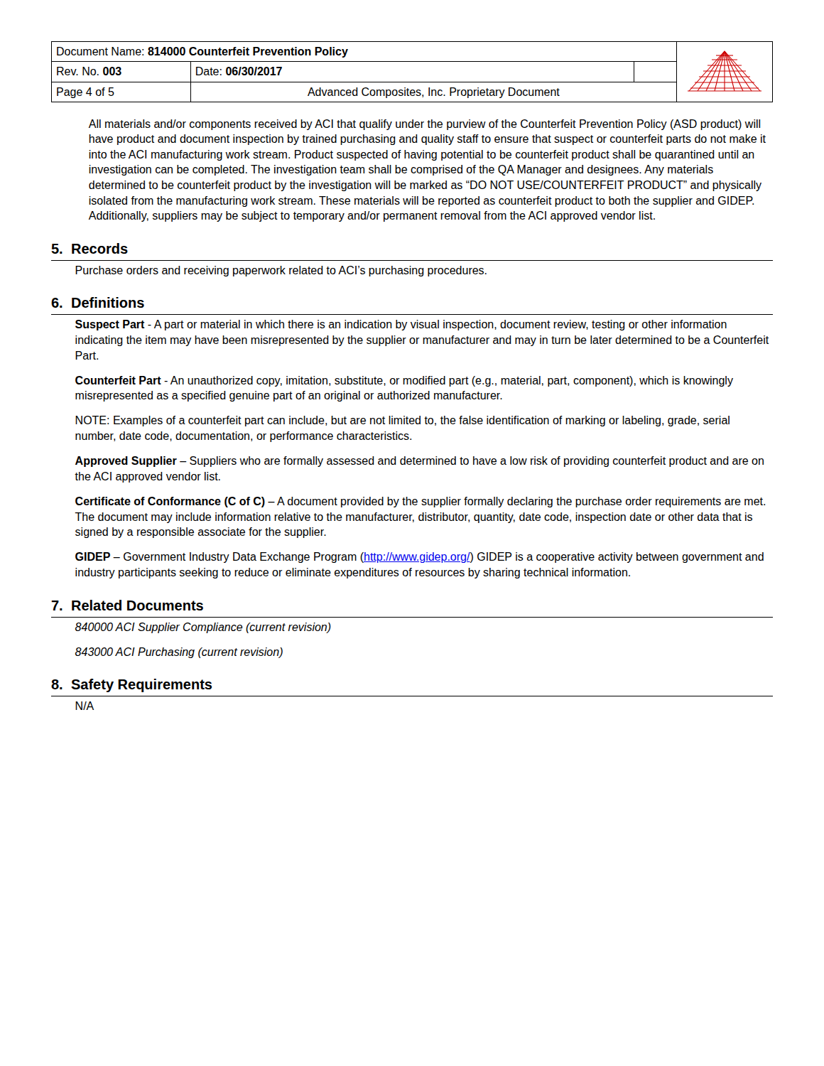| Document Name: 814000 Counterfeit Prevention Policy | |
| Rev. No. 003 | Date: 06/30/2017 | |
| Page 4 of 5 | Advanced Composites, Inc. Proprietary Document |
All materials and/or components received by ACI that qualify under the purview of the Counterfeit Prevention Policy (ASD product) will have product and document inspection by trained purchasing and quality staff to ensure that suspect or counterfeit parts do not make it into the ACI manufacturing work stream. Product suspected of having potential to be counterfeit product shall be quarantined until an investigation can be completed. The investigation team shall be comprised of the QA Manager and designees. Any materials determined to be counterfeit product by the investigation will be marked as “DO NOT USE/COUNTERFEIT PRODUCT” and physically isolated from the manufacturing work stream. These materials will be reported as counterfeit product to both the supplier and GIDEP. Additionally, suppliers may be subject to temporary and/or permanent removal from the ACI approved vendor list.
5. Records
Purchase orders and receiving paperwork related to ACI’s purchasing procedures.
6. Definitions
Suspect Part - A part or material in which there is an indication by visual inspection, document review, testing or other information indicating the item may have been misrepresented by the supplier or manufacturer and may in turn be later determined to be a Counterfeit Part.
Counterfeit Part - An unauthorized copy, imitation, substitute, or modified part (e.g., material, part, component), which is knowingly misrepresented as a specified genuine part of an original or authorized manufacturer.
NOTE: Examples of a counterfeit part can include, but are not limited to, the false identification of marking or labeling, grade, serial number, date code, documentation, or performance characteristics.
Approved Supplier – Suppliers who are formally assessed and determined to have a low risk of providing counterfeit product and are on the ACI approved vendor list.
Certificate of Conformance (C of C) – A document provided by the supplier formally declaring the purchase order requirements are met. The document may include information relative to the manufacturer, distributor, quantity, date code, inspection date or other data that is signed by a responsible associate for the supplier.
GIDEP – Government Industry Data Exchange Program (http://www.gidep.org/) GIDEP is a cooperative activity between government and industry participants seeking to reduce or eliminate expenditures of resources by sharing technical information.
7. Related Documents
840000 ACI Supplier Compliance (current revision)
843000 ACI Purchasing (current revision)
8. Safety Requirements
N/A